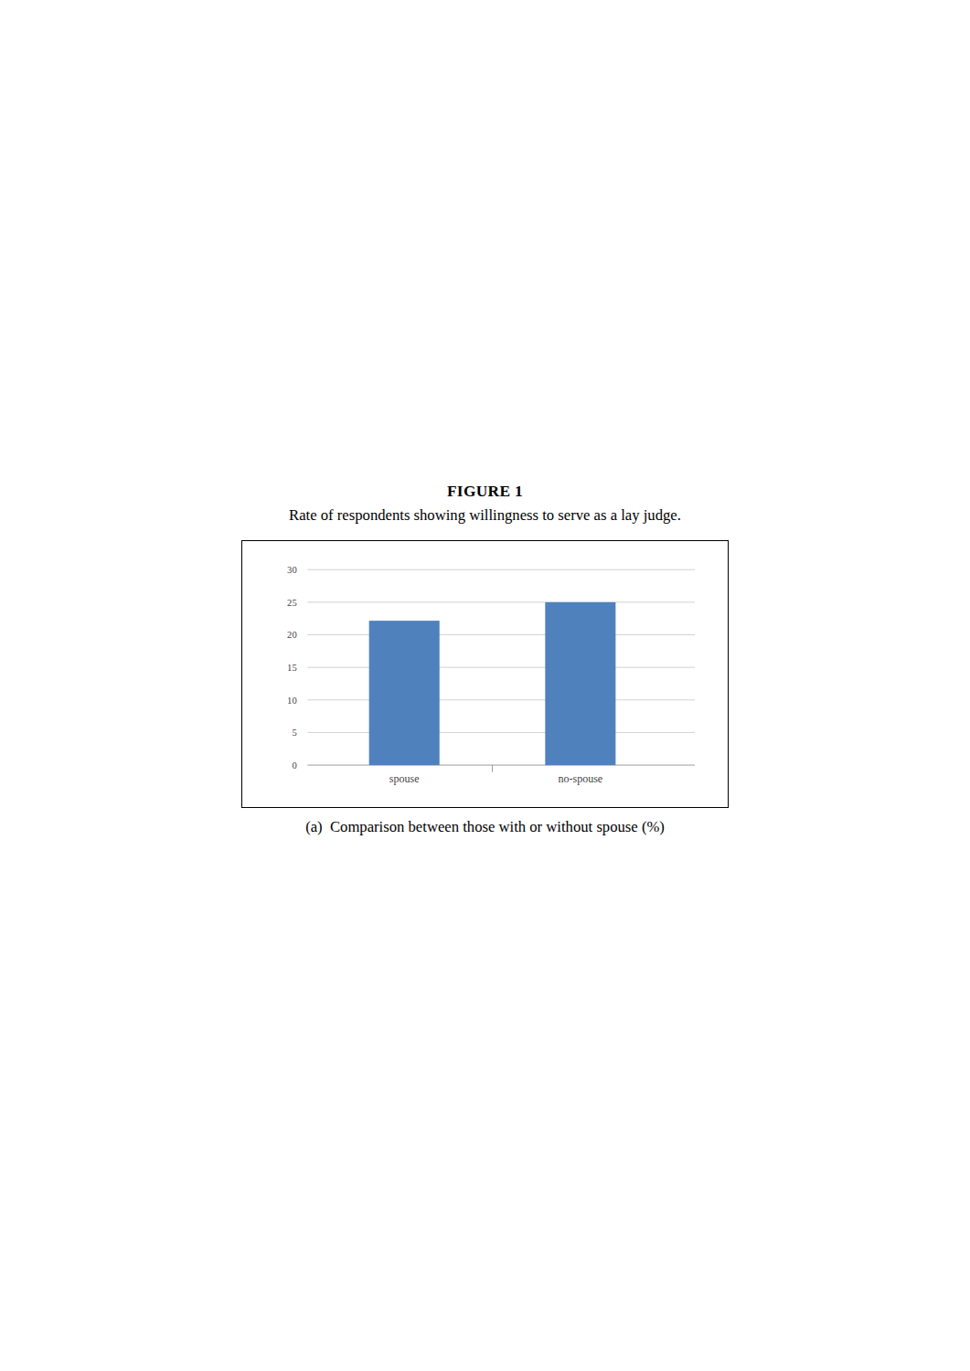FIGURE 1
Rate of respondents showing willingness to serve as a lay judge.
30 25 20 15 10 5 0 spouse no-spouse
(a) Comparison between those with or without spouse (%)